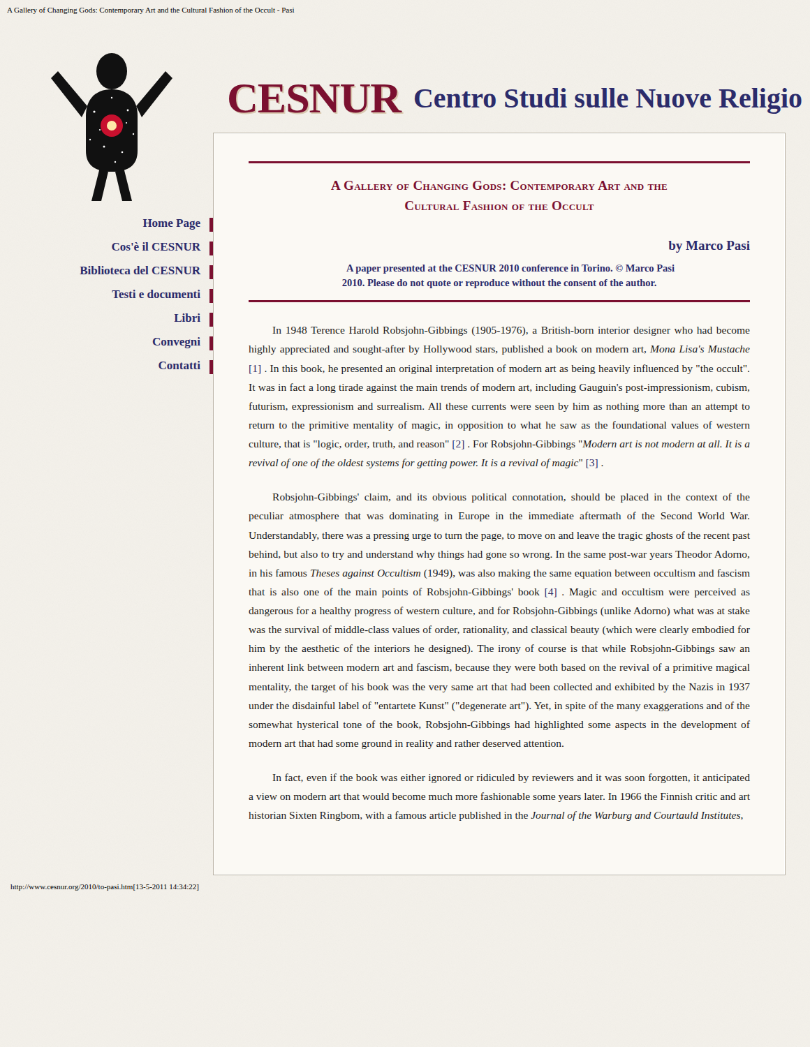A Gallery of Changing Gods: Contemporary Art and the Cultural Fashion of the Occult - Pasi
CESNUR Centro Studi sulle Nuove Religio
Home Page
Cos'è il CESNUR
Biblioteca del CESNUR
Testi e documenti
Libri
Convegni
Contatti
A Gallery of Changing Gods: Contemporary Art and the
Cultural Fashion of the Occult
by Marco Pasi
A paper presented at the CESNUR 2010 conference in Torino. © Marco Pasi
2010. Please do not quote or reproduce without the consent of the author.
In 1948 Terence Harold Robsjohn-Gibbings (1905-1976), a British-born interior designer who had become highly appreciated and sought-after by Hollywood stars, published a book on modern art, Mona Lisa's Mustache [1] . In this book, he presented an original interpretation of modern art as being heavily influenced by "the occult". It was in fact a long tirade against the main trends of modern art, including Gauguin's post-impressionism, cubism, futurism, expressionism and surrealism. All these currents were seen by him as nothing more than an attempt to return to the primitive mentality of magic, in opposition to what he saw as the foundational values of western culture, that is "logic, order, truth, and reason" [2] . For Robsjohn-Gibbings "Modern art is not modern at all. It is a revival of one of the oldest systems for getting power. It is a revival of magic" [3] .
Robsjohn-Gibbings' claim, and its obvious political connotation, should be placed in the context of the peculiar atmosphere that was dominating in Europe in the immediate aftermath of the Second World War. Understandably, there was a pressing urge to turn the page, to move on and leave the tragic ghosts of the recent past behind, but also to try and understand why things had gone so wrong. In the same post-war years Theodor Adorno, in his famous Theses against Occultism (1949), was also making the same equation between occultism and fascism that is also one of the main points of Robsjohn-Gibbings' book [4] . Magic and occultism were perceived as dangerous for a healthy progress of western culture, and for Robsjohn-Gibbings (unlike Adorno) what was at stake was the survival of middle-class values of order, rationality, and classical beauty (which were clearly embodied for him by the aesthetic of the interiors he designed). The irony of course is that while Robsjohn-Gibbings saw an inherent link between modern art and fascism, because they were both based on the revival of a primitive magical mentality, the target of his book was the very same art that had been collected and exhibited by the Nazis in 1937 under the disdainful label of "entartete Kunst" ("degenerate art"). Yet, in spite of the many exaggerations and of the somewhat hysterical tone of the book, Robsjohn-Gibbings had highlighted some aspects in the development of modern art that had some ground in reality and rather deserved attention.
In fact, even if the book was either ignored or ridiculed by reviewers and it was soon forgotten, it anticipated a view on modern art that would become much more fashionable some years later. In 1966 the Finnish critic and art historian Sixten Ringbom, with a famous article published in the Journal of the Warburg and Courtauld Institutes,
http://www.cesnur.org/2010/to-pasi.htm[13-5-2011 14:34:22]